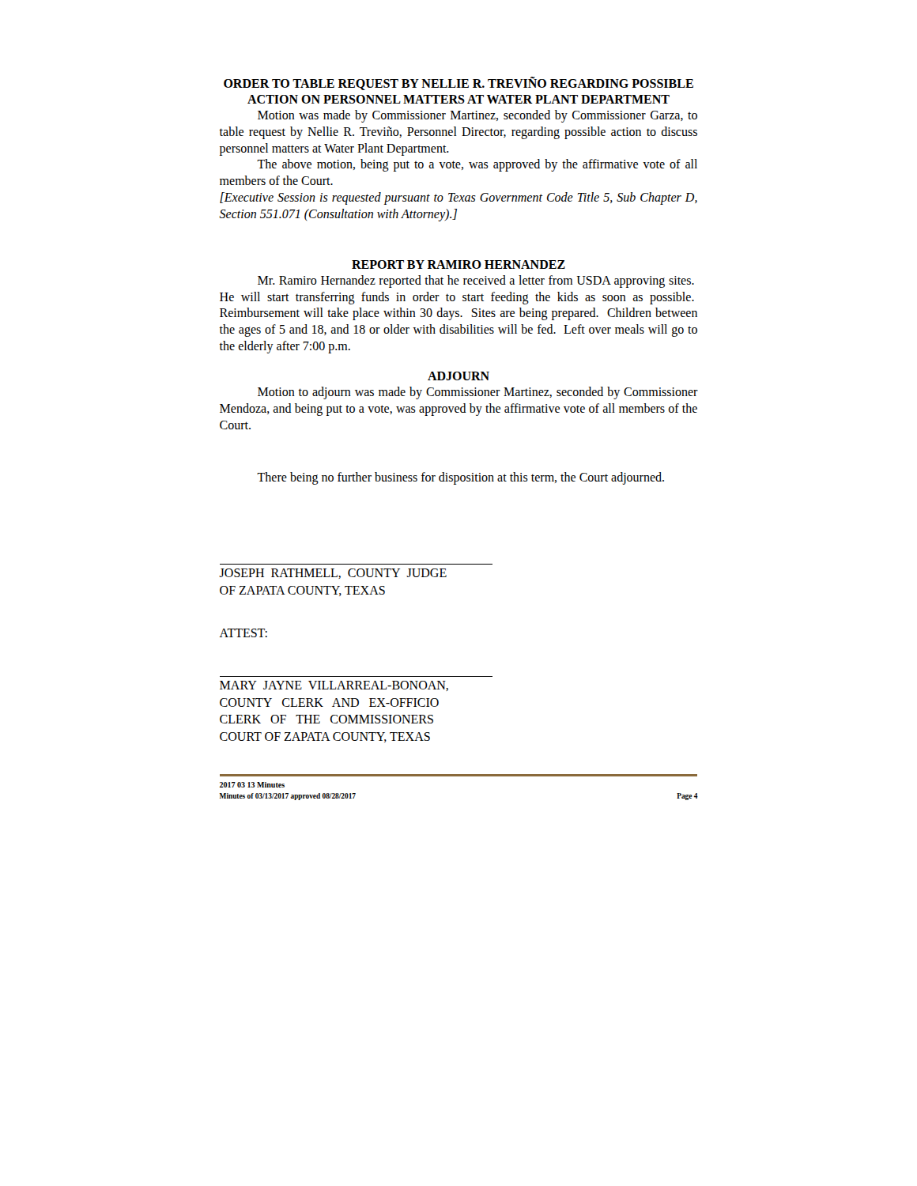Order to Table Request by Nellie R. Treviño Regarding Possible
Action on Personnel Matters at Water Plant Department
Motion was made by Commissioner Martinez, seconded by Commissioner Garza, to table request by Nellie R. Treviño, Personnel Director, regarding possible action to discuss personnel matters at Water Plant Department.
The above motion, being put to a vote, was approved by the affirmative vote of all members of the Court.
[Executive Session is requested pursuant to Texas Government Code Title 5, Sub Chapter D, Section 551.071 (Consultation with Attorney).]
Report by Ramiro Hernandez
Mr. Ramiro Hernandez reported that he received a letter from USDA approving sites. He will start transferring funds in order to start feeding the kids as soon as possible. Reimbursement will take place within 30 days. Sites are being prepared. Children between the ages of 5 and 18, and 18 or older with disabilities will be fed. Left over meals will go to the elderly after 7:00 p.m.
Adjourn
Motion to adjourn was made by Commissioner Martinez, seconded by Commissioner Mendoza, and being put to a vote, was approved by the affirmative vote of all members of the Court.
There being no further business for disposition at this term, the Court adjourned.
Joseph Rathmell, County Judge
of Zapata County, Texas
ATTEST:
Mary Jayne Villarreal-Bonoan,
County Clerk and Ex-Officio
Clerk of the Commissioners
Court of Zapata County, Texas
2017 03 13 Minutes
Minutes of 03/13/2017 approved 08/28/2017 Page 4